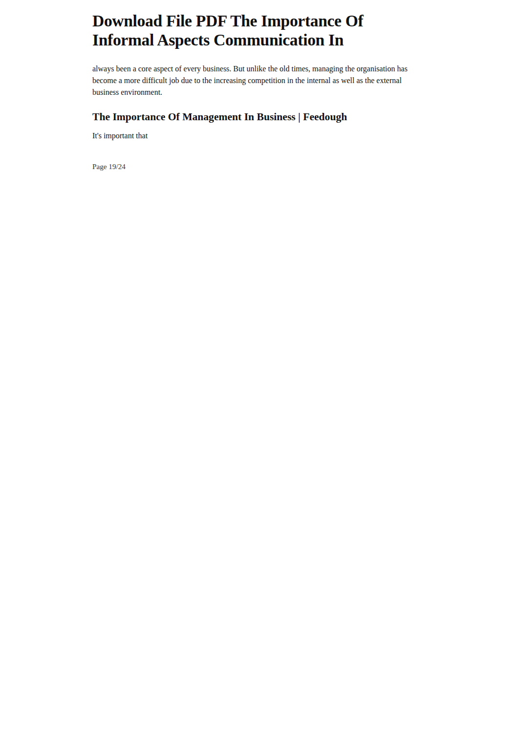Download File PDF The Importance Of Informal Aspects Communication In
always been a core aspect of every business. But unlike the old times, managing the organisation has become a more difficult job due to the increasing competition in the internal as well as the external business environment.
The Importance Of Management In Business | Feedough
It's important that
Page 19/24